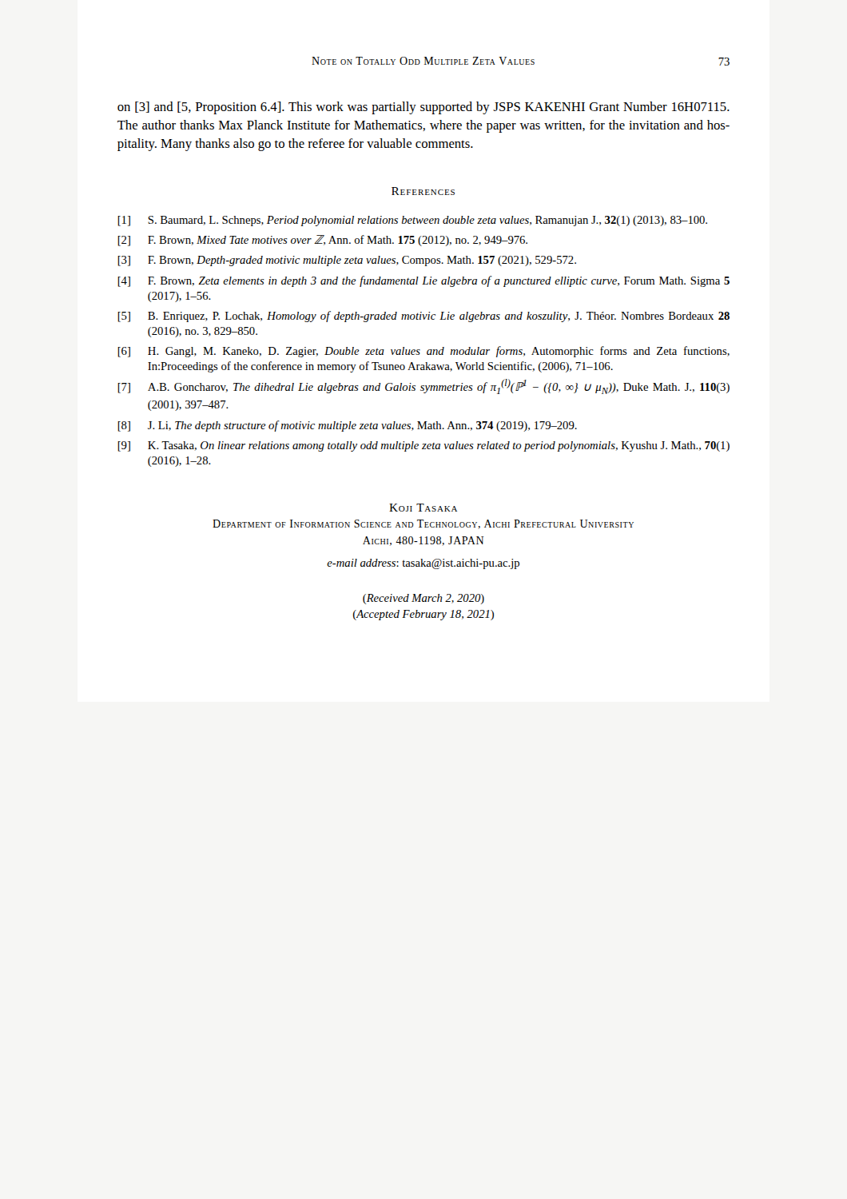Note on Totally Odd Multiple Zeta Values 73
on [3] and [5, Proposition 6.4]. This work was partially supported by JSPS KAKENHI Grant Number 16H07115. The author thanks Max Planck Institute for Mathematics, where the paper was written, for the invitation and hospitality. Many thanks also go to the referee for valuable comments.
References
[1] S. Baumard, L. Schneps, Period polynomial relations between double zeta values, Ramanujan J., 32(1) (2013), 83–100.
[2] F. Brown, Mixed Tate motives over ℤ, Ann. of Math. 175 (2012), no. 2, 949–976.
[3] F. Brown, Depth-graded motivic multiple zeta values, Compos. Math. 157 (2021), 529-572.
[4] F. Brown, Zeta elements in depth 3 and the fundamental Lie algebra of a punctured elliptic curve, Forum Math. Sigma 5 (2017), 1–56.
[5] B. Enriquez, P. Lochak, Homology of depth-graded motivic Lie algebras and koszulity, J. Théor. Nombres Bordeaux 28 (2016), no. 3, 829–850.
[6] H. Gangl, M. Kaneko, D. Zagier, Double zeta values and modular forms, Automorphic forms and Zeta functions, In:Proceedings of the conference in memory of Tsuneo Arakawa, World Scientific, (2006), 71–106.
[7] A.B. Goncharov, The dihedral Lie algebras and Galois symmetries of π1(l)(ℙ1 − ({0, ∞} ∪ μN)), Duke Math. J., 110(3) (2001), 397–487.
[8] J. Li, The depth structure of motivic multiple zeta values, Math. Ann., 374 (2019), 179–209.
[9] K. Tasaka, On linear relations among totally odd multiple zeta values related to period polynomials, Kyushu J. Math., 70(1) (2016), 1–28.
Koji Tasaka
Department of Information Science and Technology, Aichi Prefectural University
Aichi, 480-1198, JAPAN
e-mail address: tasaka@ist.aichi-pu.ac.jp
(Received March 2, 2020)
(Accepted February 18, 2021)